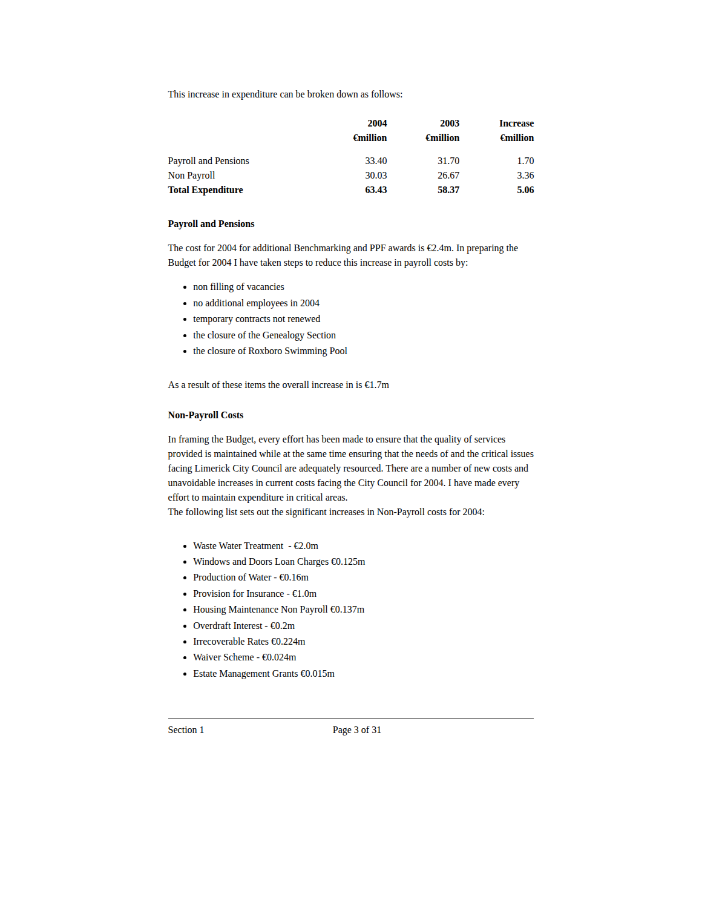This increase in expenditure can be broken down as follows:
| | 2004 | 2003 | Increase |
| --- | --- | --- | --- |
| | €million | €million | €million |
| Payroll and Pensions | 33.40 | 31.70 | 1.70 |
| Non Payroll | 30.03 | 26.67 | 3.36 |
| Total Expenditure | 63.43 | 58.37 | 5.06 |
Payroll and Pensions
The cost for 2004 for additional Benchmarking and PPF awards is €2.4m. In preparing the Budget for 2004 I have taken steps to reduce this increase in payroll costs by:
non filling of vacancies
no additional employees in 2004
temporary contracts not renewed
the closure of the Genealogy Section
the closure of Roxboro Swimming Pool
As a result of these items the overall increase in is €1.7m
Non-Payroll Costs
In framing the Budget, every effort has been made to ensure that the quality of services provided is maintained while at the same time ensuring that the needs of and the critical issues facing Limerick City Council are adequately resourced. There are a number of new costs and unavoidable increases in current costs facing the City Council for 2004. I have made every effort to maintain expenditure in critical areas.
The following list sets out the significant increases in Non-Payroll costs for 2004:
Waste Water Treatment - €2.0m
Windows and Doors Loan Charges €0.125m
Production of Water - €0.16m
Provision for Insurance - €1.0m
Housing Maintenance Non Payroll €0.137m
Overdraft Interest - €0.2m
Irrecoverable Rates €0.224m
Waiver Scheme - €0.024m
Estate Management Grants €0.015m
Section 1
Page 3 of 31